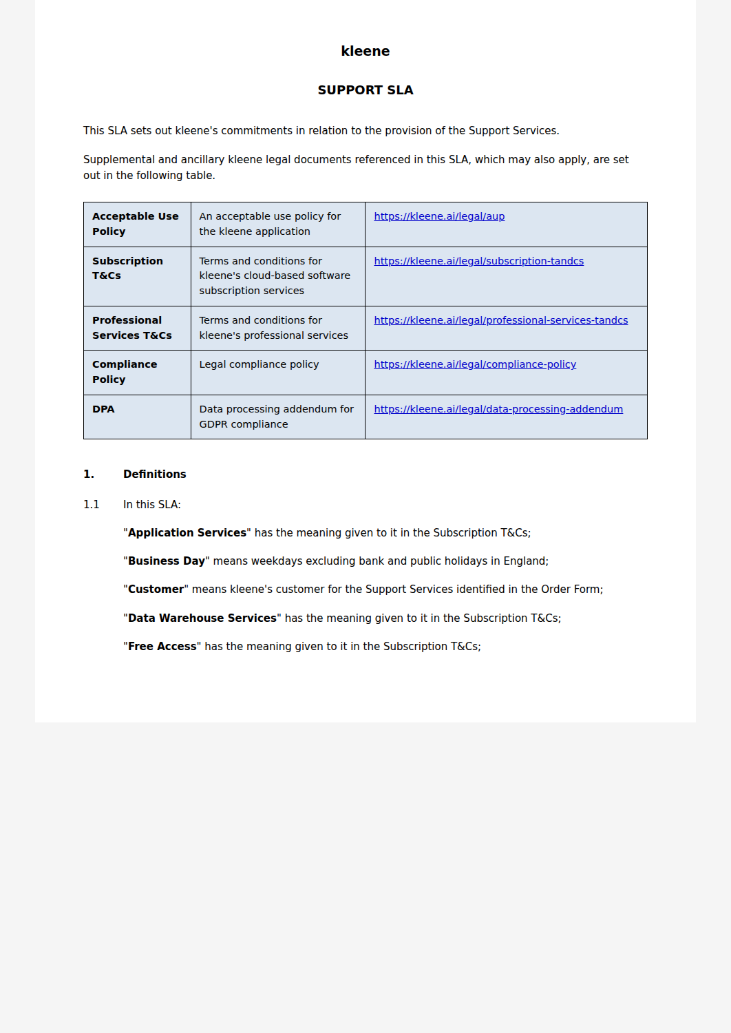kleene
SUPPORT SLA
This SLA sets out kleene's commitments in relation to the provision of the Support Services.
Supplemental and ancillary kleene legal documents referenced in this SLA, which may also apply, are set out in the following table.
| Acceptable Use Policy | An acceptable use policy for the kleene application | https://kleene.ai/legal/aup |
| Subscription T&Cs | Terms and conditions for kleene's cloud-based software subscription services | https://kleene.ai/legal/subscription-tandcs |
| Professional Services T&Cs | Terms and conditions for kleene's professional services | https://kleene.ai/legal/professional-services-tandcs |
| Compliance Policy | Legal compliance policy | https://kleene.ai/legal/compliance-policy |
| DPA | Data processing addendum for GDPR compliance | https://kleene.ai/legal/data-processing-addendum |
1.
Definitions
1.1
In this SLA:
"Application Services" has the meaning given to it in the Subscription T&Cs;
"Business Day" means weekdays excluding bank and public holidays in England;
"Customer" means kleene's customer for the Support Services identified in the Order Form;
"Data Warehouse Services" has the meaning given to it in the Subscription T&Cs;
"Free Access" has the meaning given to it in the Subscription T&Cs;